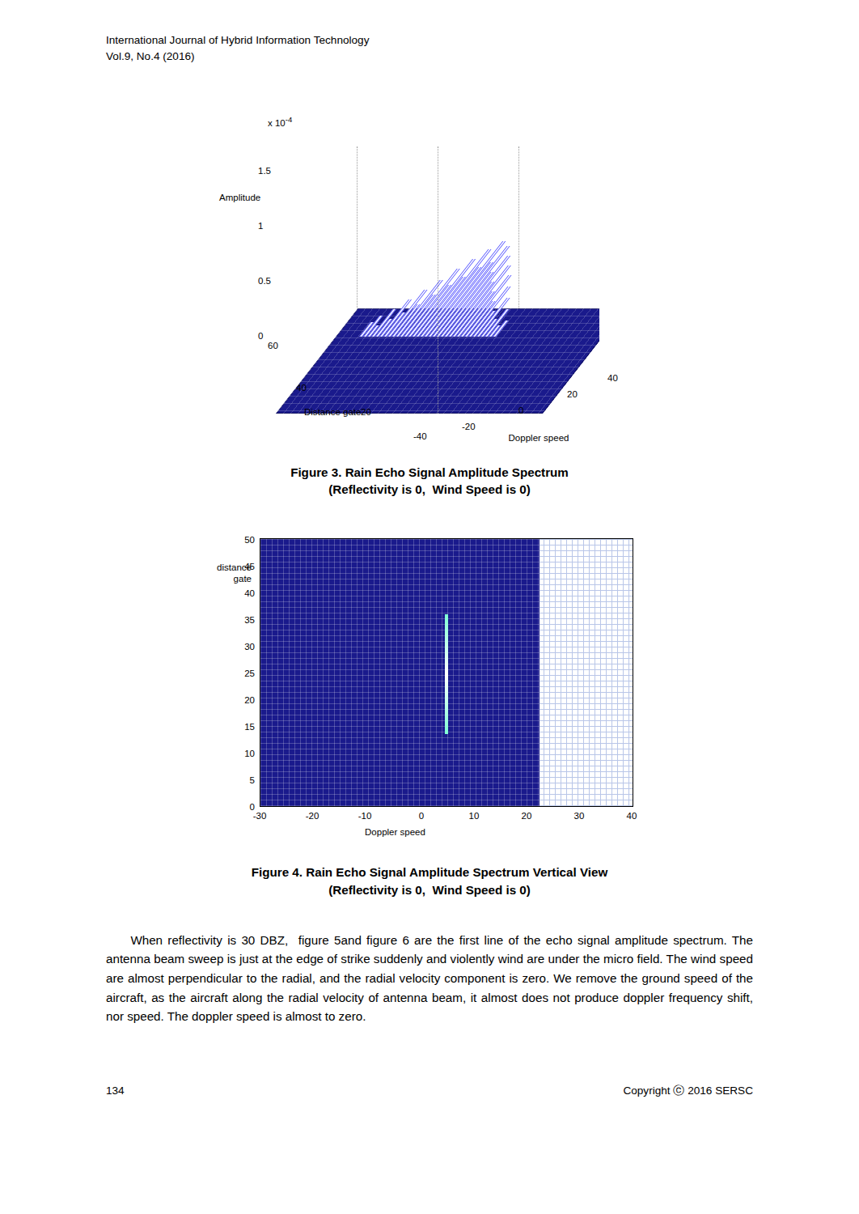International Journal of Hybrid Information Technology
Vol.9, No.4 (2016)
x 10-4 Amplitude 1.5 1 0.5 0
60 40 20 -40 Distance gate -20 0 20 40 Doppler speed
Figure 3. Rain Echo Signal Amplitude Spectrum
(Reflectivity is 0, Wind Speed is 0)
distance
gate
50 45 40 35 30 25 20 15 10 5 0 -30 -20 -10 0 10 20 30 40 Doppler speed
Figure 4. Rain Echo Signal Amplitude Spectrum Vertical View
(Reflectivity is 0, Wind Speed is 0)
When reflectivity is 30 DBZ, figure 5and figure 6 are the first line of the echo signal amplitude spectrum. The antenna beam sweep is just at the edge of strike suddenly and violently wind are under the micro field. The wind speed are almost perpendicular to the radial, and the radial velocity component is zero. We remove the ground speed of the aircraft, as the aircraft along the radial velocity of antenna beam, it almost does not produce doppler frequency shift, nor speed. The doppler speed is almost to zero.
134 Copyright ⓒ 2016 SERSC